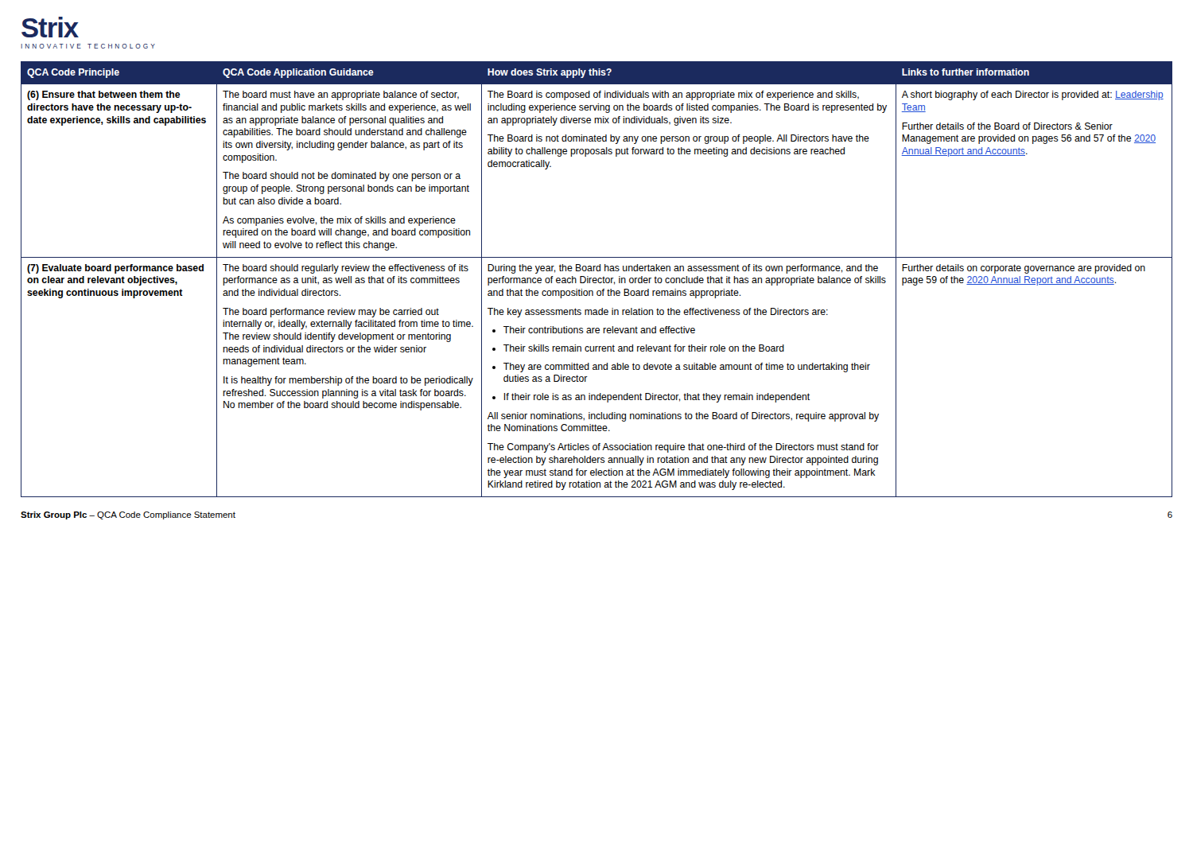Strix
INNOVATIVE TECHNOLOGY
| QCA Code Principle | QCA Code Application Guidance | How does Strix apply this? | Links to further information |
| --- | --- | --- | --- |
| (6) Ensure that between them the directors have the necessary up-to-date experience, skills and capabilities | The board must have an appropriate balance of sector, financial and public markets skills and experience, as well as an appropriate balance of personal qualities and capabilities. The board should understand and challenge its own diversity, including gender balance, as part of its composition. The board should not be dominated by one person or a group of people. Strong personal bonds can be important but can also divide a board. As companies evolve, the mix of skills and experience required on the board will change, and board composition will need to evolve to reflect this change. | The Board is composed of individuals with an appropriate mix of experience and skills, including experience serving on the boards of listed companies. The Board is represented by an appropriately diverse mix of individuals, given its size. The Board is not dominated by any one person or group of people. All Directors have the ability to challenge proposals put forward to the meeting and decisions are reached democratically. | A short biography of each Director is provided at: Leadership Team Further details of the Board of Directors & Senior Management are provided on pages 56 and 57 of the 2020 Annual Report and Accounts . |
| (7) Evaluate board performance based on clear and relevant objectives, seeking continuous improvement | The board should regularly review the effectiveness of its performance as a unit, as well as that of its committees and the individual directors. The board performance review may be carried out internally or, ideally, externally facilitated from time to time. The review should identify development or mentoring needs of individual directors or the wider senior management team. It is healthy for membership of the board to be periodically refreshed. Succession planning is a vital task for boards. No member of the board should become indispensable. | During the year, the Board has undertaken an assessment of its own performance, and the performance of each Director, in order to conclude that it has an appropriate balance of skills and that the composition of the Board remains appropriate. The key assessments made in relation to the effectiveness of the Directors are: Their contributions are relevant and effective Their skills remain current and relevant for their role on the Board They are committed and able to devote a suitable amount of time to undertaking their duties as a Director If their role is as an independent Director, that they remain independent All senior nominations, including nominations to the Board of Directors, require approval by the Nominations Committee. The Company's Articles of Association require that one-third of the Directors must stand for re-election by shareholders annually in rotation and that any new Director appointed during the year must stand for election at the AGM immediately following their appointment. Mark Kirkland retired by rotation at the 2021 AGM and was duly re-elected. | Further details on corporate governance are provided on page 59 of the 2020 Annual Report and Accounts . |
Strix Group Plc – QCA Code Compliance Statement
6